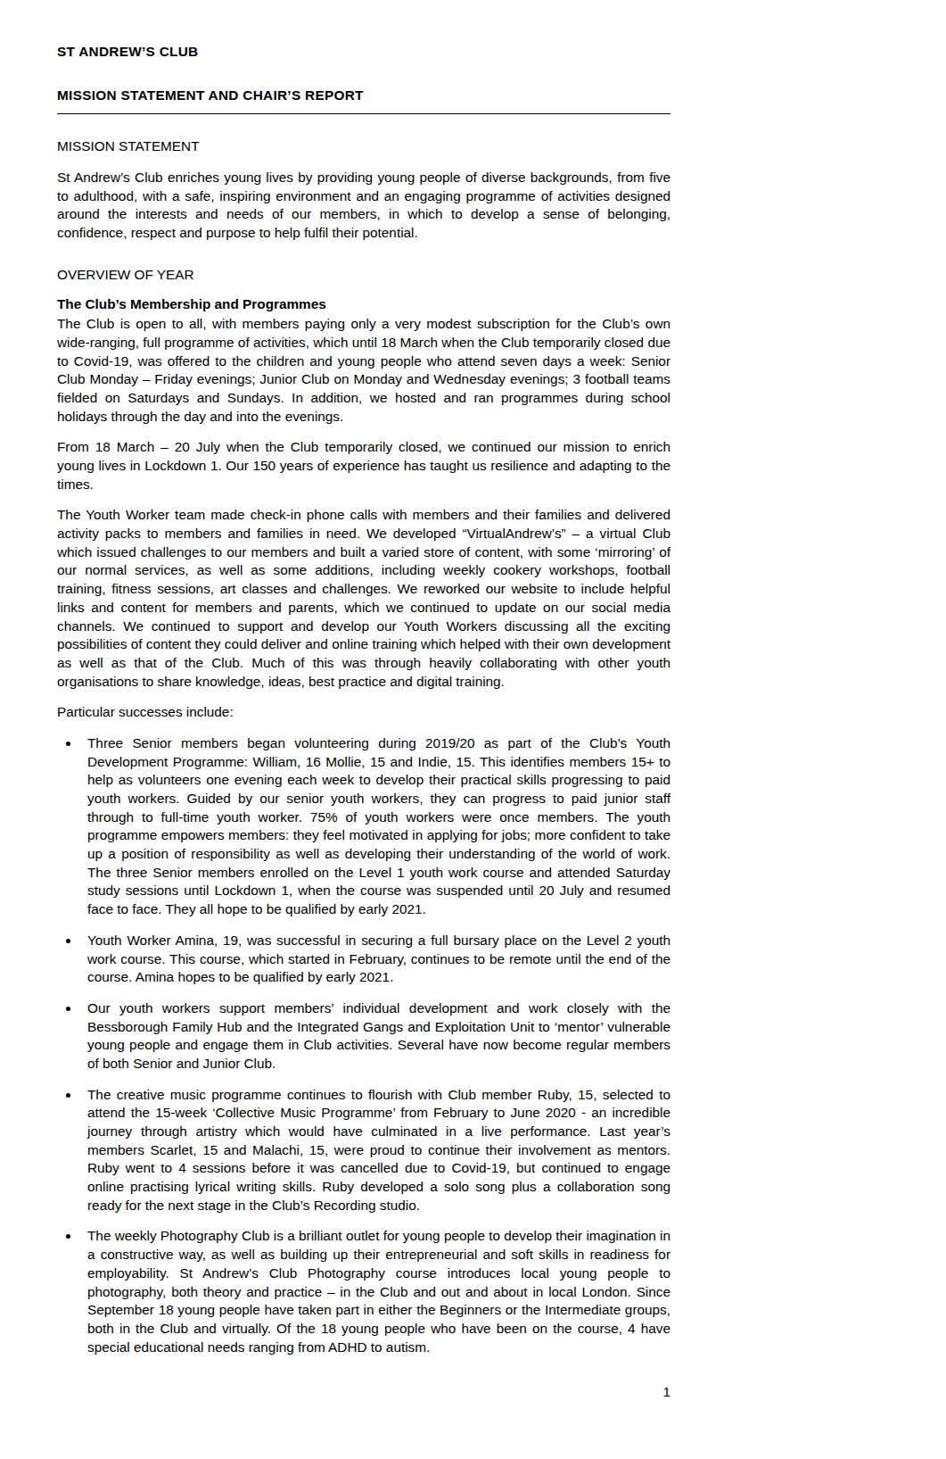ST ANDREW’S CLUB
MISSION STATEMENT AND CHAIR’S REPORT
MISSION STATEMENT
St Andrew’s Club enriches young lives by providing young people of diverse backgrounds, from five to adulthood, with a safe, inspiring environment and an engaging programme of activities designed around the interests and needs of our members, in which to develop a sense of belonging, confidence, respect and purpose to help fulfil their potential.
OVERVIEW OF YEAR
The Club’s Membership and Programmes
The Club is open to all, with members paying only a very modest subscription for the Club’s own wide-ranging, full programme of activities, which until 18 March when the Club temporarily closed due to Covid-19, was offered to the children and young people who attend seven days a week: Senior Club Monday – Friday evenings; Junior Club on Monday and Wednesday evenings; 3 football teams fielded on Saturdays and Sundays. In addition, we hosted and ran programmes during school holidays through the day and into the evenings.
From 18 March – 20 July when the Club temporarily closed, we continued our mission to enrich young lives in Lockdown 1. Our 150 years of experience has taught us resilience and adapting to the times.
The Youth Worker team made check-in phone calls with members and their families and delivered activity packs to members and families in need. We developed “VirtualAndrew’s” – a virtual Club which issued challenges to our members and built a varied store of content, with some ‘mirroring’ of our normal services, as well as some additions, including weekly cookery workshops, football training, fitness sessions, art classes and challenges. We reworked our website to include helpful links and content for members and parents, which we continued to update on our social media channels. We continued to support and develop our Youth Workers discussing all the exciting possibilities of content they could deliver and online training which helped with their own development as well as that of the Club. Much of this was through heavily collaborating with other youth organisations to share knowledge, ideas, best practice and digital training.
Particular successes include:
Three Senior members began volunteering during 2019/20 as part of the Club’s Youth Development Programme: William, 16 Mollie, 15 and Indie, 15. This identifies members 15+ to help as volunteers one evening each week to develop their practical skills progressing to paid youth workers. Guided by our senior youth workers, they can progress to paid junior staff through to full-time youth worker. 75% of youth workers were once members. The youth programme empowers members: they feel motivated in applying for jobs; more confident to take up a position of responsibility as well as developing their understanding of the world of work. The three Senior members enrolled on the Level 1 youth work course and attended Saturday study sessions until Lockdown 1, when the course was suspended until 20 July and resumed face to face. They all hope to be qualified by early 2021.
Youth Worker Amina, 19, was successful in securing a full bursary place on the Level 2 youth work course. This course, which started in February, continues to be remote until the end of the course. Amina hopes to be qualified by early 2021.
Our youth workers support members’ individual development and work closely with the Bessborough Family Hub and the Integrated Gangs and Exploitation Unit to ‘mentor’ vulnerable young people and engage them in Club activities. Several have now become regular members of both Senior and Junior Club.
The creative music programme continues to flourish with Club member Ruby, 15, selected to attend the 15-week ‘Collective Music Programme’ from February to June 2020 - an incredible journey through artistry which would have culminated in a live performance. Last year’s members Scarlet, 15 and Malachi, 15, were proud to continue their involvement as mentors. Ruby went to 4 sessions before it was cancelled due to Covid-19, but continued to engage online practising lyrical writing skills. Ruby developed a solo song plus a collaboration song ready for the next stage in the Club’s Recording studio.
The weekly Photography Club is a brilliant outlet for young people to develop their imagination in a constructive way, as well as building up their entrepreneurial and soft skills in readiness for employability. St Andrew’s Club Photography course introduces local young people to photography, both theory and practice – in the Club and out and about in local London. Since September 18 young people have taken part in either the Beginners or the Intermediate groups, both in the Club and virtually. Of the 18 young people who have been on the course, 4 have special educational needs ranging from ADHD to autism.
1